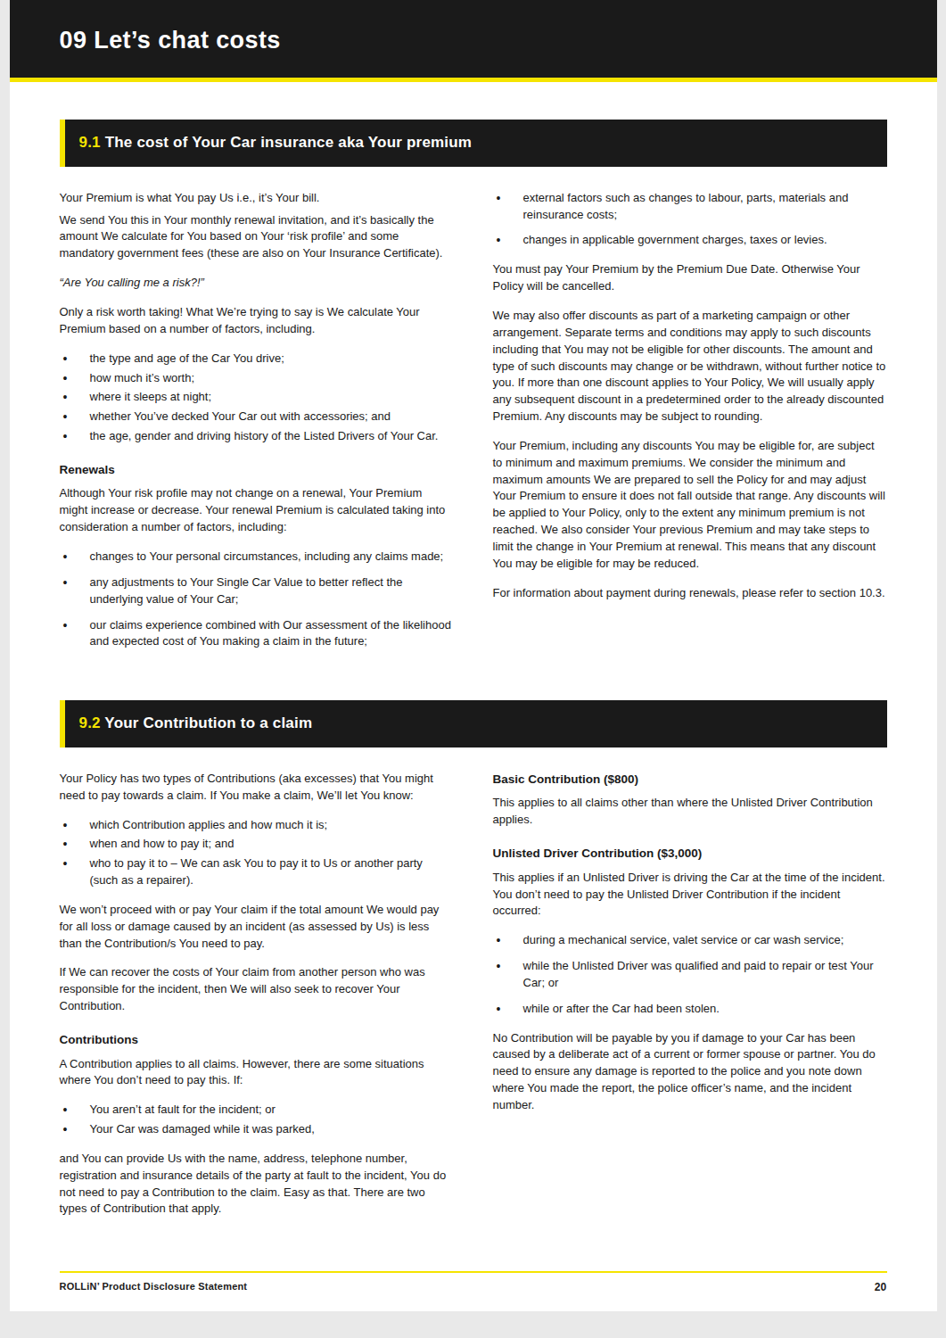09 Let’s chat costs
9.1 The cost of Your Car insurance aka Your premium
Your Premium is what You pay Us i.e., it’s Your bill.
We send You this in Your monthly renewal invitation, and it’s basically the amount We calculate for You based on Your ‘risk profile’ and some mandatory government fees (these are also on Your Insurance Certificate).
“Are You calling me a risk?!”
Only a risk worth taking! What We’re trying to say is We calculate Your Premium based on a number of factors, including.
the type and age of the Car You drive;
how much it’s worth;
where it sleeps at night;
whether You’ve decked Your Car out with accessories; and
the age, gender and driving history of the Listed Drivers of Your Car.
Renewals
Although Your risk profile may not change on a renewal, Your Premium might increase or decrease. Your renewal Premium is calculated taking into consideration a number of factors, including:
changes to Your personal circumstances, including any claims made;
any adjustments to Your Single Car Value to better reflect the underlying value of Your Car;
our claims experience combined with Our assessment of the likelihood and expected cost of You making a claim in the future;
external factors such as changes to labour, parts, materials and reinsurance costs;
changes in applicable government charges, taxes or levies.
You must pay Your Premium by the Premium Due Date. Otherwise Your Policy will be cancelled.
We may also offer discounts as part of a marketing campaign or other arrangement. Separate terms and conditions may apply to such discounts including that You may not be eligible for other discounts. The amount and type of such discounts may change or be withdrawn, without further notice to you. If more than one discount applies to Your Policy, We will usually apply any subsequent discount in a predetermined order to the already discounted Premium. Any discounts may be subject to rounding.
Your Premium, including any discounts You may be eligible for, are subject to minimum and maximum premiums. We consider the minimum and maximum amounts We are prepared to sell the Policy for and may adjust Your Premium to ensure it does not fall outside that range. Any discounts will be applied to Your Policy, only to the extent any minimum premium is not reached. We also consider Your previous Premium and may take steps to limit the change in Your Premium at renewal. This means that any discount You may be eligible for may be reduced.
For information about payment during renewals, please refer to section 10.3.
9.2 Your Contribution to a claim
Your Policy has two types of Contributions (aka excesses) that You might need to pay towards a claim. If You make a claim, We’ll let You know:
which Contribution applies and how much it is;
when and how to pay it; and
who to pay it to – We can ask You to pay it to Us or another party (such as a repairer).
We won’t proceed with or pay Your claim if the total amount We would pay for all loss or damage caused by an incident (as assessed by Us) is less than the Contribution/s You need to pay.
If We can recover the costs of Your claim from another person who was responsible for the incident, then We will also seek to recover Your Contribution.
Contributions
A Contribution applies to all claims. However, there are some situations where You don’t need to pay this. If:
You aren’t at fault for the incident; or
Your Car was damaged while it was parked,
and You can provide Us with the name, address, telephone number, registration and insurance details of the party at fault to the incident, You do not need to pay a Contribution to the claim. Easy as that. There are two types of Contribution that apply.
Basic Contribution ($800)
This applies to all claims other than where the Unlisted Driver Contribution applies.
Unlisted Driver Contribution ($3,000)
This applies if an Unlisted Driver is driving the Car at the time of the incident. You don’t need to pay the Unlisted Driver Contribution if the incident occurred:
during a mechanical service, valet service or car wash service;
while the Unlisted Driver was qualified and paid to repair or test Your Car; or
while or after the Car had been stolen.
No Contribution will be payable by you if damage to your Car has been caused by a deliberate act of a current or former spouse or partner. You do need to ensure any damage is reported to the police and you note down where You made the report, the police officer’s name, and the incident number.
ROLLiN’ Product Disclosure Statement 20